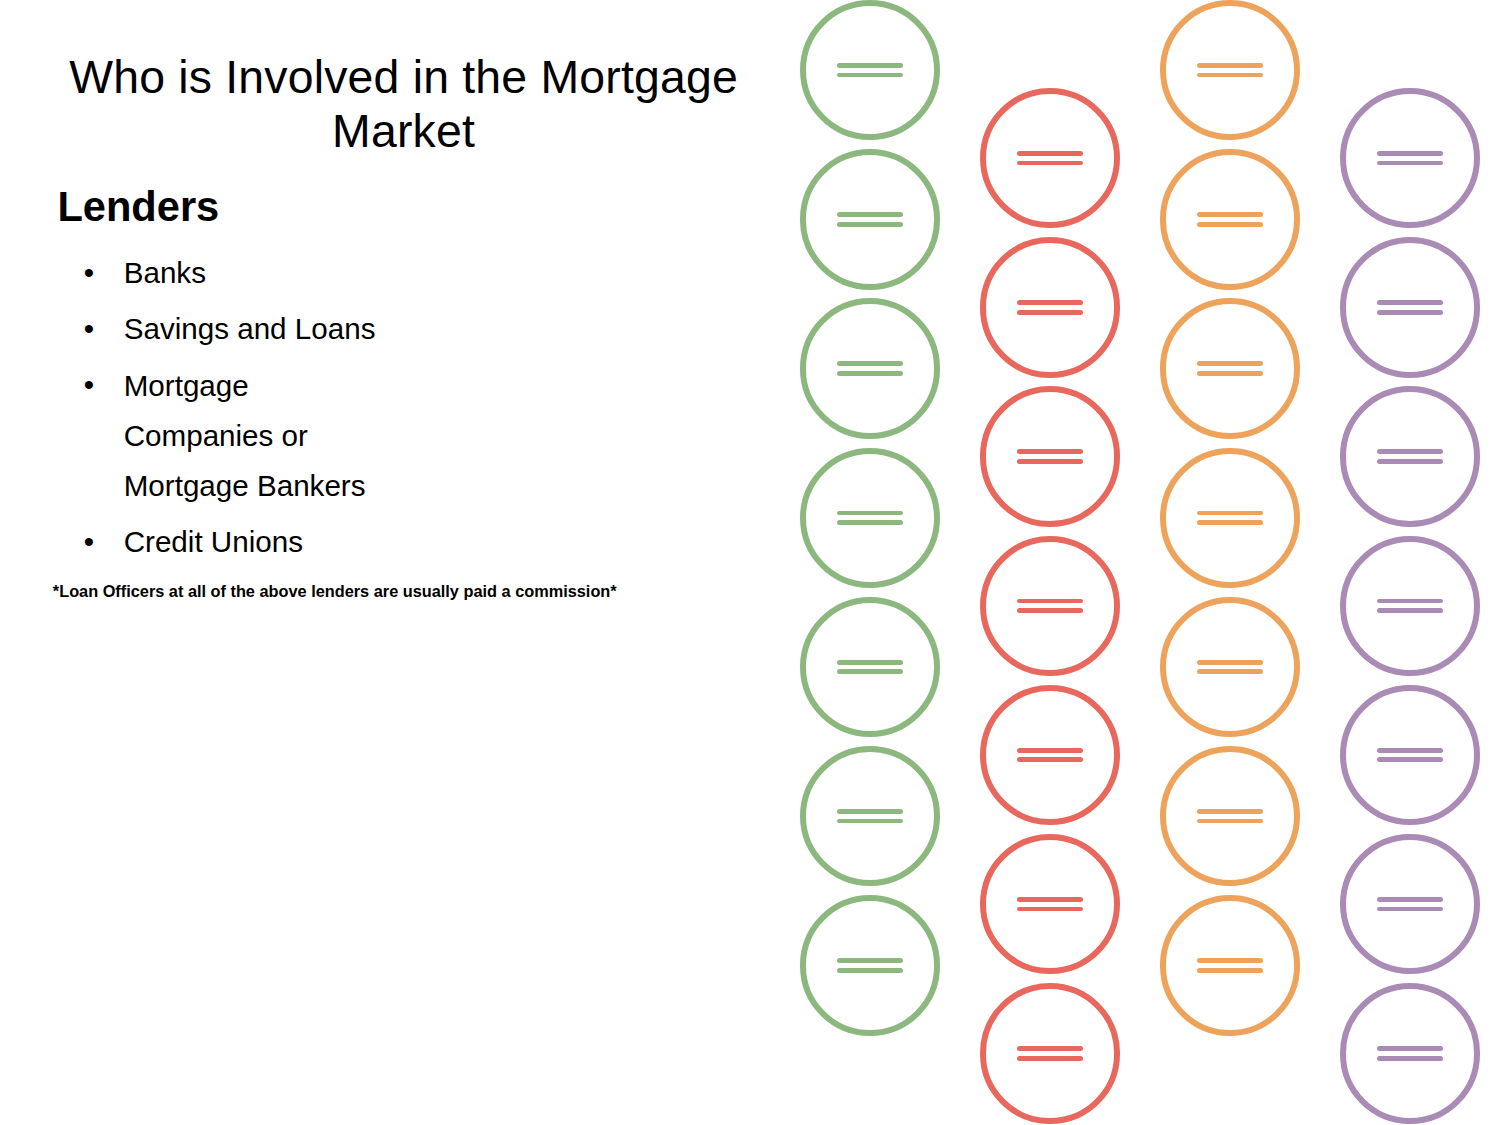Who is Involved in the Mortgage Market
Lenders
Banks
Savings and Loans
Mortgage Companies or Mortgage Bankers
Credit Unions
*Loan Officers at all of the above lenders are usually paid a commission*